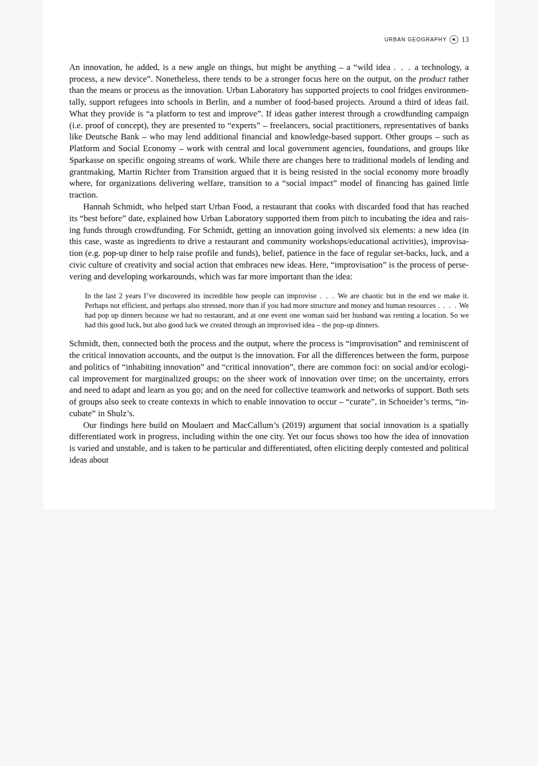Urban Geography 13
An innovation, he added, is a new angle on things, but might be anything – a “wild idea . . . a technology, a process, a new device”. Nonetheless, there tends to be a stronger focus here on the output, on the product rather than the means or process as the innovation. Urban Laboratory has supported projects to cool fridges environmentally, support refugees into schools in Berlin, and a number of food-based projects. Around a third of ideas fail. What they provide is “a platform to test and improve”. If ideas gather interest through a crowdfunding campaign (i.e. proof of concept), they are presented to “experts” – freelancers, social practitioners, representatives of banks like Deutsche Bank – who may lend additional financial and knowledge-based support. Other groups – such as Platform and Social Economy – work with central and local government agencies, foundations, and groups like Sparkasse on specific ongoing streams of work. While there are changes here to traditional models of lending and grantmaking, Martin Richter from Transition argued that it is being resisted in the social economy more broadly where, for organizations delivering welfare, transition to a “social impact” model of financing has gained little traction.
Hannah Schmidt, who helped start Urban Food, a restaurant that cooks with discarded food that has reached its “best before” date, explained how Urban Laboratory supported them from pitch to incubating the idea and raising funds through crowdfunding. For Schmidt, getting an innovation going involved six elements: a new idea (in this case, waste as ingredients to drive a restaurant and community workshops/educational activities), improvisation (e.g. pop-up diner to help raise profile and funds), belief, patience in the face of regular set-backs, luck, and a civic culture of creativity and social action that embraces new ideas. Here, “improvisation” is the process of persevering and developing workarounds, which was far more important than the idea:
In the last 2 years I’ve discovered its incredible how people can improvise . . . We are chaotic but in the end we make it. Perhaps not efficient, and perhaps also stressed, more than if you had more structure and money and human resources . . . . We had pop up dinners because we had no restaurant, and at one event one woman said her husband was renting a location. So we had this good luck, but also good luck we created through an improvised idea – the pop-up dinners.
Schmidt, then, connected both the process and the output, where the process is “improvisation” and reminiscent of the critical innovation accounts, and the output is the innovation. For all the differences between the form, purpose and politics of “inhabiting innovation” and “critical innovation”, there are common foci: on social and/or ecological improvement for marginalized groups; on the sheer work of innovation over time; on the uncertainty, errors and need to adapt and learn as you go; and on the need for collective teamwork and networks of support. Both sets of groups also seek to create contexts in which to enable innovation to occur – “curate”, in Schneider’s terms, “incubate” in Shulz’s.
Our findings here build on Moulaert and MacCallum’s (2019) argument that social innovation is a spatially differentiated work in progress, including within the one city. Yet our focus shows too how the idea of innovation is varied and unstable, and is taken to be particular and differentiated, often eliciting deeply contested and political ideas about